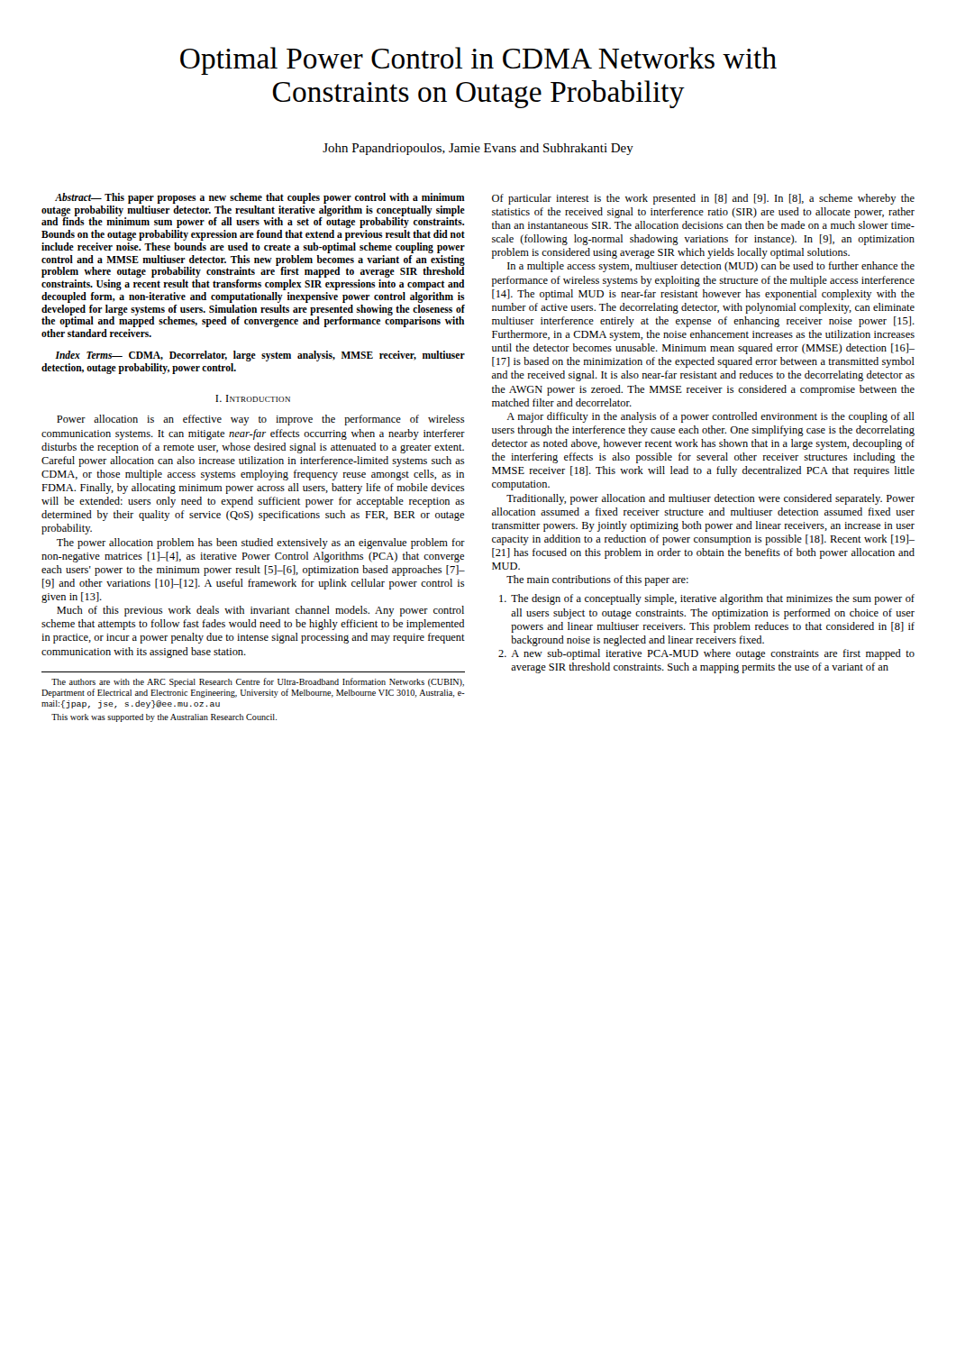Optimal Power Control in CDMA Networks with
Constraints on Outage Probability
John Papandriopoulos, Jamie Evans and Subhrakanti Dey
Abstract— This paper proposes a new scheme that couples power control with a minimum outage probability multiuser detector. The resultant iterative algorithm is conceptually simple and finds the minimum sum power of all users with a set of outage probability constraints. Bounds on the outage probability expression are found that extend a previous result that did not include receiver noise. These bounds are used to create a sub-optimal scheme coupling power control and a MMSE multiuser detector. This new problem becomes a variant of an existing problem where outage probability constraints are first mapped to average SIR threshold constraints. Using a recent result that transforms complex SIR expressions into a compact and decoupled form, a non-iterative and computationally inexpensive power control algorithm is developed for large systems of users. Simulation results are presented showing the closeness of the optimal and mapped schemes, speed of convergence and performance comparisons with other standard receivers.
Index Terms— CDMA, Decorrelator, large system analysis, MMSE receiver, multiuser detection, outage probability, power control.
I. Introduction
Power allocation is an effective way to improve the performance of wireless communication systems. It can mitigate near-far effects occurring when a nearby interferer disturbs the reception of a remote user, whose desired signal is attenuated to a greater extent. Careful power allocation can also increase utilization in interference-limited systems such as CDMA, or those multiple access systems employing frequency reuse amongst cells, as in FDMA. Finally, by allocating minimum power across all users, battery life of mobile devices will be extended: users only need to expend sufficient power for acceptable reception as determined by their quality of service (QoS) specifications such as FER, BER or outage probability.
The power allocation problem has been studied extensively as an eigenvalue problem for non-negative matrices [1]–[4], as iterative Power Control Algorithms (PCA) that converge each users' power to the minimum power result [5]–[6], optimization based approaches [7]–[9] and other variations [10]–[12]. A useful framework for uplink cellular power control is given in [13].
Much of this previous work deals with invariant channel models. Any power control scheme that attempts to follow fast fades would need to be highly efficient to be implemented in practice, or incur a power penalty due to intense signal processing and may require frequent communication with its assigned base station.
The authors are with the ARC Special Research Centre for Ultra-Broadband Information Networks (CUBIN), Department of Electrical and Electronic Engineering, University of Melbourne, Melbourne VIC 3010, Australia, e-mail:{jpap, jse, s.dey}@ee.mu.oz.au
This work was supported by the Australian Research Council.
Of particular interest is the work presented in [8] and [9]. In [8], a scheme whereby the statistics of the received signal to interference ratio (SIR) are used to allocate power, rather than an instantaneous SIR. The allocation decisions can then be made on a much slower time-scale (following log-normal shadowing variations for instance). In [9], an optimization problem is considered using average SIR which yields locally optimal solutions.
In a multiple access system, multiuser detection (MUD) can be used to further enhance the performance of wireless systems by exploiting the structure of the multiple access interference [14]. The optimal MUD is near-far resistant however has exponential complexity with the number of active users. The decorrelating detector, with polynomial complexity, can eliminate multiuser interference entirely at the expense of enhancing receiver noise power [15]. Furthermore, in a CDMA system, the noise enhancement increases as the utilization increases until the detector becomes unusable. Minimum mean squared error (MMSE) detection [16]–[17] is based on the minimization of the expected squared error between a transmitted symbol and the received signal. It is also near-far resistant and reduces to the decorrelating detector as the AWGN power is zeroed. The MMSE receiver is considered a compromise between the matched filter and decorrelator.
A major difficulty in the analysis of a power controlled environment is the coupling of all users through the interference they cause each other. One simplifying case is the decorrelating detector as noted above, however recent work has shown that in a large system, decoupling of the interfering effects is also possible for several other receiver structures including the MMSE receiver [18]. This work will lead to a fully decentralized PCA that requires little computation.
Traditionally, power allocation and multiuser detection were considered separately. Power allocation assumed a fixed receiver structure and multiuser detection assumed fixed user transmitter powers. By jointly optimizing both power and linear receivers, an increase in user capacity in addition to a reduction of power consumption is possible [18]. Recent work [19]–[21] has focused on this problem in order to obtain the benefits of both power allocation and MUD.
The main contributions of this paper are:
The design of a conceptually simple, iterative algorithm that minimizes the sum power of all users subject to outage constraints. The optimization is performed on choice of user powers and linear multiuser receivers. This problem reduces to that considered in [8] if background noise is neglected and linear receivers fixed.
A new sub-optimal iterative PCA-MUD where outage constraints are first mapped to average SIR threshold constraints. Such a mapping permits the use of a variant of an